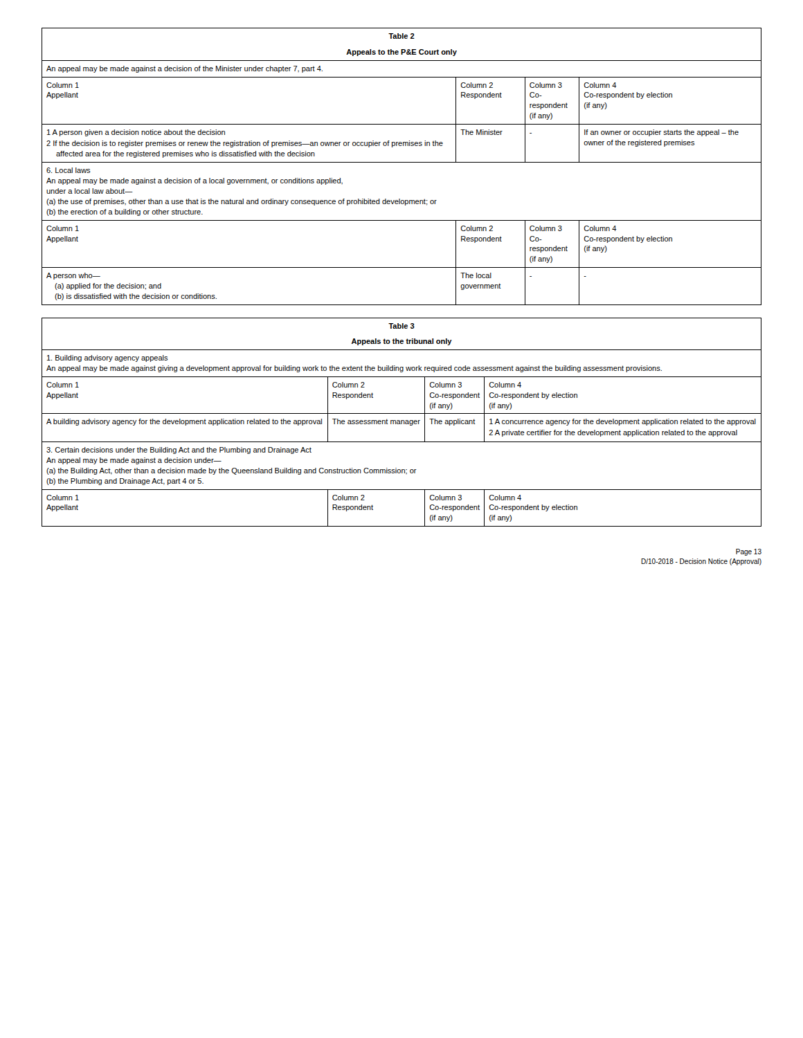| Table 2 |
| Appeals to the P&E Court only |
| An appeal may be made against a decision of the Minister under chapter 7, part 4. |
| Column 1 Appellant | Column 2 Respondent | Column 3 Co-respondent (if any) | Column 4 Co-respondent by election (if any) |
| 1 A person given a decision notice about the decision 2 If the decision is to register premises or renew the registration of premises—an owner or occupier of premises in the affected area for the registered premises who is dissatisfied with the decision | The Minister | - | If an owner or occupier starts the appeal – the owner of the registered premises |
| 6. Local laws An appeal may be made against a decision of a local government, or conditions applied, under a local law about— (a) the use of premises, other than a use that is the natural and ordinary consequence of prohibited development; or (b) the erection of a building or other structure. |
| Column 1 Appellant | Column 2 Respondent | Column 3 Co-respondent (if any) | Column 4 Co-respondent by election (if any) |
| A person who— (a) applied for the decision; and (b) is dissatisfied with the decision or conditions. | The local government | - | - |
| Table 3 |
| Appeals to the tribunal only |
| 1. Building advisory agency appeals An appeal may be made against giving a development approval for building work to the extent the building work required code assessment against the building assessment provisions. |
| Column 1 Appellant | Column 2 Respondent | Column 3 Co-respondent (if any) | Column 4 Co-respondent by election (if any) |
| A building advisory agency for the development application related to the approval | The assessment manager | The applicant | 1 A concurrence agency for the development application related to the approval 2 A private certifier for the development application related to the approval |
| 3. Certain decisions under the Building Act and the Plumbing and Drainage Act An appeal may be made against a decision under— (a) the Building Act, other than a decision made by the Queensland Building and Construction Commission; or (b) the Plumbing and Drainage Act, part 4 or 5. |
| Column 1 Appellant | Column 2 Respondent | Column 3 Co-respondent (if any) | Column 4 Co-respondent by election (if any) |
Page 13
D/10-2018 - Decision Notice (Approval)